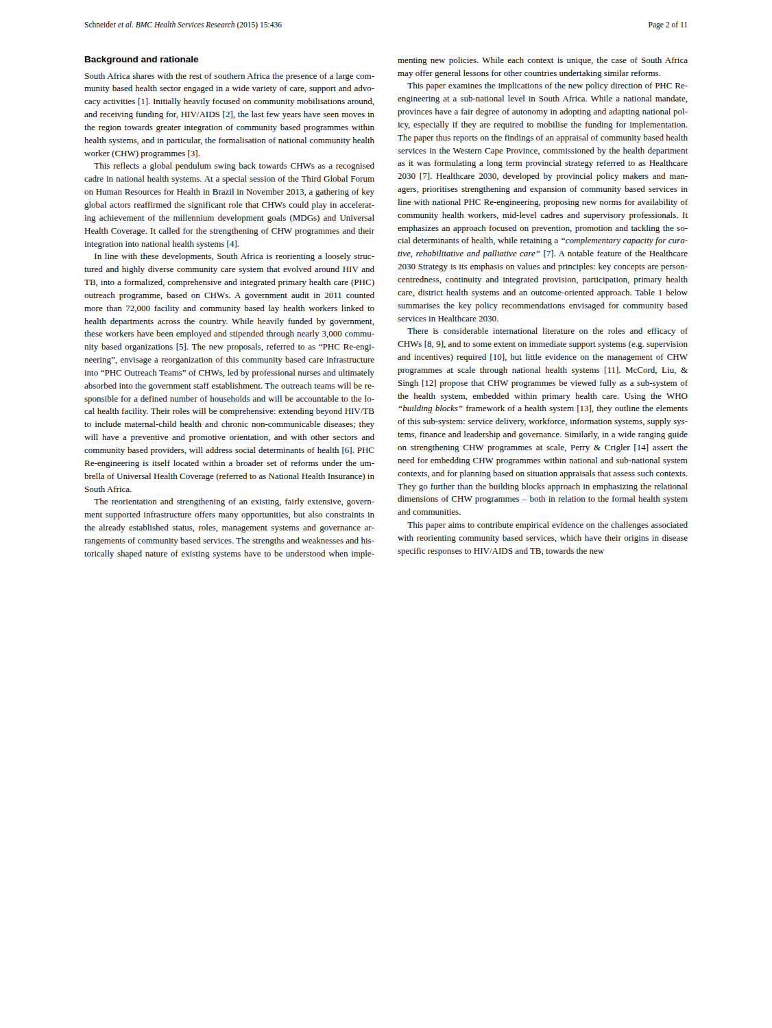Schneider et al. BMC Health Services Research (2015) 15:436
Page 2 of 11
Background and rationale
South Africa shares with the rest of southern Africa the presence of a large community based health sector engaged in a wide variety of care, support and advocacy activities [1]. Initially heavily focused on community mobilisations around, and receiving funding for, HIV/AIDS [2], the last few years have seen moves in the region towards greater integration of community based programmes within health systems, and in particular, the formalisation of national community health worker (CHW) programmes [3].
This reflects a global pendulum swing back towards CHWs as a recognised cadre in national health systems. At a special session of the Third Global Forum on Human Resources for Health in Brazil in November 2013, a gathering of key global actors reaffirmed the significant role that CHWs could play in accelerating achievement of the millennium development goals (MDGs) and Universal Health Coverage. It called for the strengthening of CHW programmes and their integration into national health systems [4].
In line with these developments, South Africa is reorienting a loosely structured and highly diverse community care system that evolved around HIV and TB, into a formalized, comprehensive and integrated primary health care (PHC) outreach programme, based on CHWs. A government audit in 2011 counted more than 72,000 facility and community based lay health workers linked to health departments across the country. While heavily funded by government, these workers have been employed and stipended through nearly 3,000 community based organizations [5]. The new proposals, referred to as “PHC Re-engineering”, envisage a reorganization of this community based care infrastructure into “PHC Outreach Teams” of CHWs, led by professional nurses and ultimately absorbed into the government staff establishment. The outreach teams will be responsible for a defined number of households and will be accountable to the local health facility. Their roles will be comprehensive: extending beyond HIV/TB to include maternal-child health and chronic non-communicable diseases; they will have a preventive and promotive orientation, and with other sectors and community based providers, will address social determinants of health [6]. PHC Re-engineering is itself located within a broader set of reforms under the umbrella of Universal Health Coverage (referred to as National Health Insurance) in South Africa.
The reorientation and strengthening of an existing, fairly extensive, government supported infrastructure offers many opportunities, but also constraints in the already established status, roles, management systems and governance arrangements of community based services. The strengths and weaknesses and historically shaped nature of existing systems have to be understood when implementing new policies. While each context is unique, the case of South Africa may offer general lessons for other countries undertaking similar reforms.
This paper examines the implications of the new policy direction of PHC Re-engineering at a sub-national level in South Africa. While a national mandate, provinces have a fair degree of autonomy in adopting and adapting national policy, especially if they are required to mobilise the funding for implementation. The paper thus reports on the findings of an appraisal of community based health services in the Western Cape Province, commissioned by the health department as it was formulating a long term provincial strategy referred to as Healthcare 2030 [7]. Healthcare 2030, developed by provincial policy makers and managers, prioritises strengthening and expansion of community based services in line with national PHC Re-engineering, proposing new norms for availability of community health workers, mid-level cadres and supervisory professionals. It emphasizes an approach focused on prevention, promotion and tackling the social determinants of health, while retaining a “complementary capacity for curative, rehabilitative and palliative care” [7]. A notable feature of the Healthcare 2030 Strategy is its emphasis on values and principles: key concepts are person-centredness, continuity and integrated provision, participation, primary health care, district health systems and an outcome-oriented approach. Table 1 below summarises the key policy recommendations envisaged for community based services in Healthcare 2030.
There is considerable international literature on the roles and efficacy of CHWs [8, 9], and to some extent on immediate support systems (e.g. supervision and incentives) required [10], but little evidence on the management of CHW programmes at scale through national health systems [11]. McCord, Liu, & Singh [12] propose that CHW programmes be viewed fully as a sub-system of the health system, embedded within primary health care. Using the WHO “building blocks” framework of a health system [13], they outline the elements of this sub-system: service delivery, workforce, information systems, supply systems, finance and leadership and governance. Similarly, in a wide ranging guide on strengthening CHW programmes at scale, Perry & Crigler [14] assert the need for embedding CHW programmes within national and sub-national system contexts, and for planning based on situation appraisals that assess such contexts. They go further than the building blocks approach in emphasizing the relational dimensions of CHW programmes – both in relation to the formal health system and communities.
This paper aims to contribute empirical evidence on the challenges associated with reorienting community based services, which have their origins in disease specific responses to HIV/AIDS and TB, towards the new